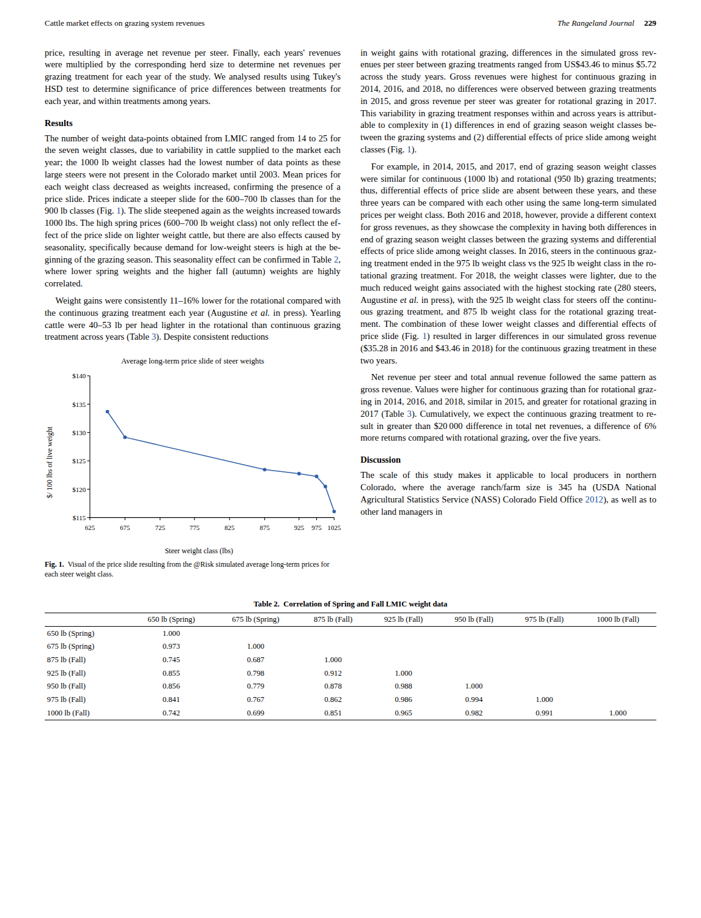Cattle market effects on grazing system revenues
The Rangeland Journal 229
price, resulting in average net revenue per steer. Finally, each years' revenues were multiplied by the corresponding herd size to determine net revenues per grazing treatment for each year of the study. We analysed results using Tukey's HSD test to determine significance of price differences between treatments for each year, and within treatments among years.
Results
The number of weight data-points obtained from LMIC ranged from 14 to 25 for the seven weight classes, due to variability in cattle supplied to the market each year; the 1000 lb weight classes had the lowest number of data points as these large steers were not present in the Colorado market until 2003. Mean prices for each weight class decreased as weights increased, confirming the presence of a price slide. Prices indicate a steeper slide for the 600–700 lb classes than for the 900 lb classes (Fig. 1). The slide steepened again as the weights increased towards 1000 lbs. The high spring prices (600–700 lb weight class) not only reflect the effect of the price slide on lighter weight cattle, but there are also effects caused by seasonality, specifically because demand for low-weight steers is high at the beginning of the grazing season. This seasonality effect can be confirmed in Table 2, where lower spring weights and the higher fall (autumn) weights are highly correlated.
Weight gains were consistently 11–16% lower for the rotational compared with the continuous grazing treatment each year (Augustine et al. in press). Yearling cattle were 40–53 lb per head lighter in the rotational than continuous grazing treatment across years (Table 3). Despite consistent reductions
Average long-term price slide of steer weights
$/ 100 lbs of live weight
$140 $135 $130 $125 $120 $115 625 675 725 775 825 875 925 975 1025
Steer weight class (lbs)
Fig. 1. Visual of the price slide resulting from the @Risk simulated average long-term prices for each steer weight class.
in weight gains with rotational grazing, differences in the simulated gross revenues per steer between grazing treatments ranged from US$43.46 to minus $5.72 across the study years. Gross revenues were highest for continuous grazing in 2014, 2016, and 2018, no differences were observed between grazing treatments in 2015, and gross revenue per steer was greater for rotational grazing in 2017. This variability in grazing treatment responses within and across years is attributable to complexity in (1) differences in end of grazing season weight classes between the grazing systems and (2) differential effects of price slide among weight classes (Fig. 1).
For example, in 2014, 2015, and 2017, end of grazing season weight classes were similar for continuous (1000 lb) and rotational (950 lb) grazing treatments; thus, differential effects of price slide are absent between these years, and these three years can be compared with each other using the same long-term simulated prices per weight class. Both 2016 and 2018, however, provide a different context for gross revenues, as they showcase the complexity in having both differences in end of grazing season weight classes between the grazing systems and differential effects of price slide among weight classes. In 2016, steers in the continuous grazing treatment ended in the 975 lb weight class vs the 925 lb weight class in the rotational grazing treatment. For 2018, the weight classes were lighter, due to the much reduced weight gains associated with the highest stocking rate (280 steers, Augustine et al. in press), with the 925 lb weight class for steers off the continuous grazing treatment, and 875 lb weight class for the rotational grazing treatment. The combination of these lower weight classes and differential effects of price slide (Fig. 1) resulted in larger differences in our simulated gross revenue ($35.28 in 2016 and $43.46 in 2018) for the continuous grazing treatment in these two years.
Net revenue per steer and total annual revenue followed the same pattern as gross revenue. Values were higher for continuous grazing than for rotational grazing in 2014, 2016, and 2018, similar in 2015, and greater for rotational grazing in 2017 (Table 3). Cumulatively, we expect the continuous grazing treatment to result in greater than $20 000 difference in total net revenues, a difference of 6% more returns compared with rotational grazing, over the five years.
Discussion
The scale of this study makes it applicable to local producers in northern Colorado, where the average ranch/farm size is 345 ha (USDA National Agricultural Statistics Service (NASS) Colorado Field Office 2012), as well as to other land managers in
Table 2. Correlation of Spring and Fall LMIC weight data
| | 650 lb (Spring) | 675 lb (Spring) | 875 lb (Fall) | 925 lb (Fall) | 950 lb (Fall) | 975 lb (Fall) | 1000 lb (Fall) |
| --- | --- | --- | --- | --- | --- | --- | --- |
| 650 lb (Spring) | 1.000 | | | | | | |
| 675 lb (Spring) | 0.973 | 1.000 | | | | | |
| 875 lb (Fall) | 0.745 | 0.687 | 1.000 | | | | |
| 925 lb (Fall) | 0.855 | 0.798 | 0.912 | 1.000 | | | |
| 950 lb (Fall) | 0.856 | 0.779 | 0.878 | 0.988 | 1.000 | | |
| 975 lb (Fall) | 0.841 | 0.767 | 0.862 | 0.986 | 0.994 | 1.000 | |
| 1000 lb (Fall) | 0.742 | 0.699 | 0.851 | 0.965 | 0.982 | 0.991 | 1.000 |